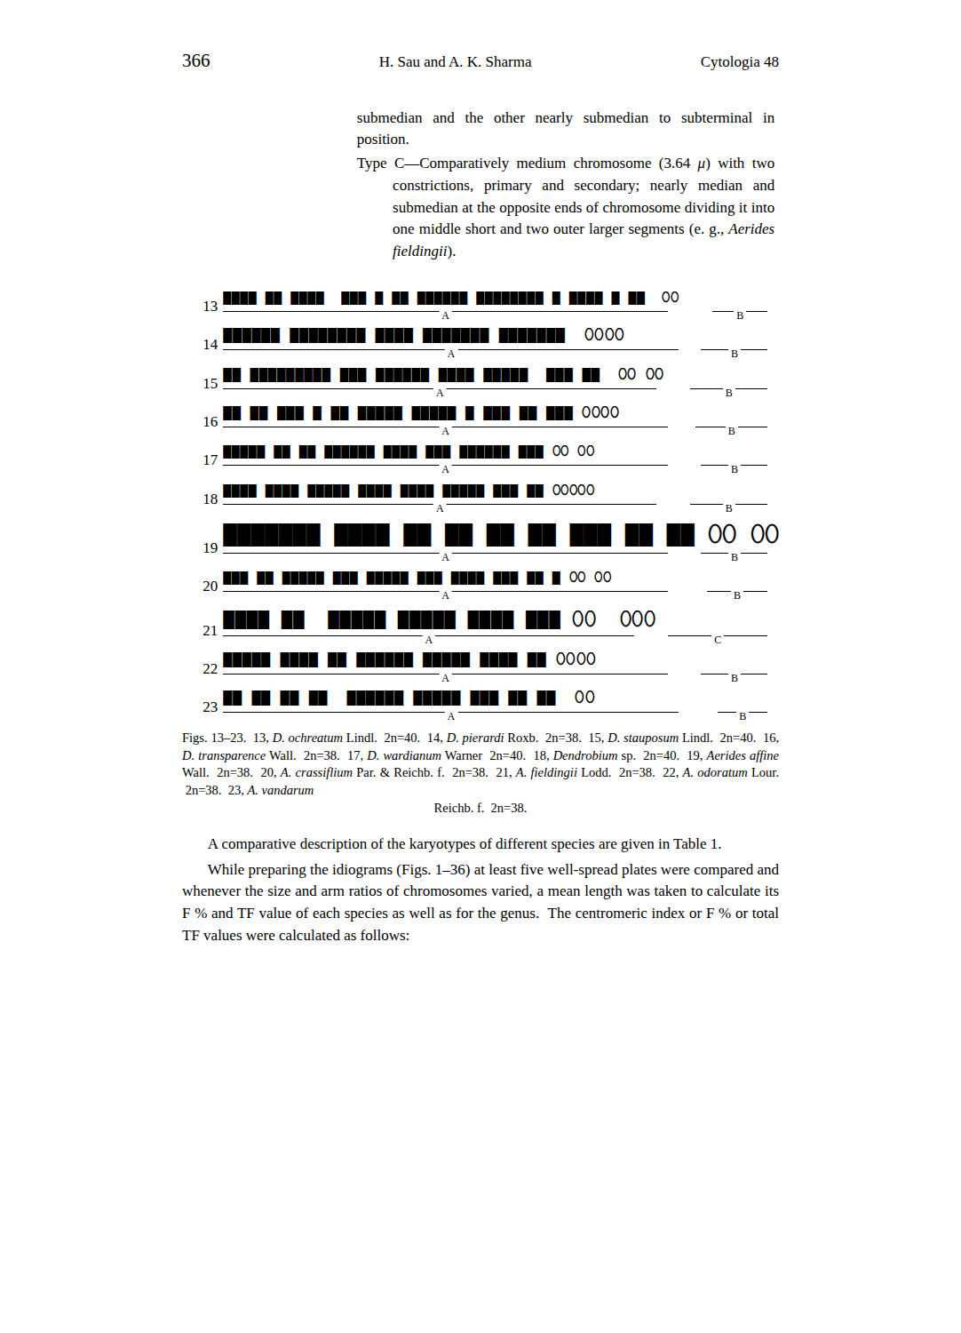366 H. Sau and A. K. Sharma Cytologia 48
submedian and the other nearly submedian to subterminal in position.
Type C—Comparatively medium chromosome (3.64 μ) with two constrictions, primary and secondary; nearly median and submedian at the opposite ends of chromosome dividing it into one middle short and two outer larger segments (e. g., Aerides fieldingii).
13
████ ██ ████ ███ █ ██ ██████ ████████ █ ████ █ ██ ⬯⬯
A
B
14
██████ ████████ ████ ███████ ███████ ⬯⬯⬯⬯
A
B
15
██ █████████ ███ ██████ ████ █████ ███ ██ ⬯⬯ ⬯⬯
A
B
16
██ ██ ███ █ ██ █████ █████ █ ███ ██ ███ ⬯⬯⬯⬯
A
B
17
█████ ██ ██ ██████ ████ ███ ██████ ███ ⬯⬯ ⬯⬯
A
B
18
████ ████ █████ ████ ████ █████ ███ ██ ⬯⬯⬯⬯⬯
A
B
19
███████ ████ ██ ██ ██ ██ ███ ██ ██ ⬯⬯ ⬯⬯
A
B
20
███ ██ █████ ███ █████ ███ ████ ███ ██ █ ⬯⬯ ⬯⬯
A
B
21
████ ██ █████ █████ ████ ███ ⬯⬯ ⬯⬯⬯
A
C
22
█████ ████ ██ ██████ █████ ████ ██ ⬯⬯⬯⬯
A
B
23
██ ██ ██ ██ ██████ █████ ███ ██ ██ ⬯⬯
A
B
Figs. 13–23. 13, D. ochreatum Lindl. 2n=40. 14, D. pierardi Roxb. 2n=38. 15, D. stauposum Lindl. 2n=40. 16, D. transparence Wall. 2n=38. 17, D. wardianum Warner 2n=40. 18, Dendrobium sp. 2n=40. 19, Aerides affine Wall. 2n=38. 20, A. crassiflium Par. & Reichb. f. 2n=38. 21, A. fieldingii Lodd. 2n=38. 22, A. odoratum Lour. 2n=38. 23, A. vandarum Reichb. f. 2n=38.
A comparative description of the karyotypes of different species are given in Table 1.
While preparing the idiograms (Figs. 1–36) at least five well-spread plates were compared and whenever the size and arm ratios of chromosomes varied, a mean length was taken to calculate its F % and TF value of each species as well as for the genus. The centromeric index or F % or total TF values were calculated as follows: